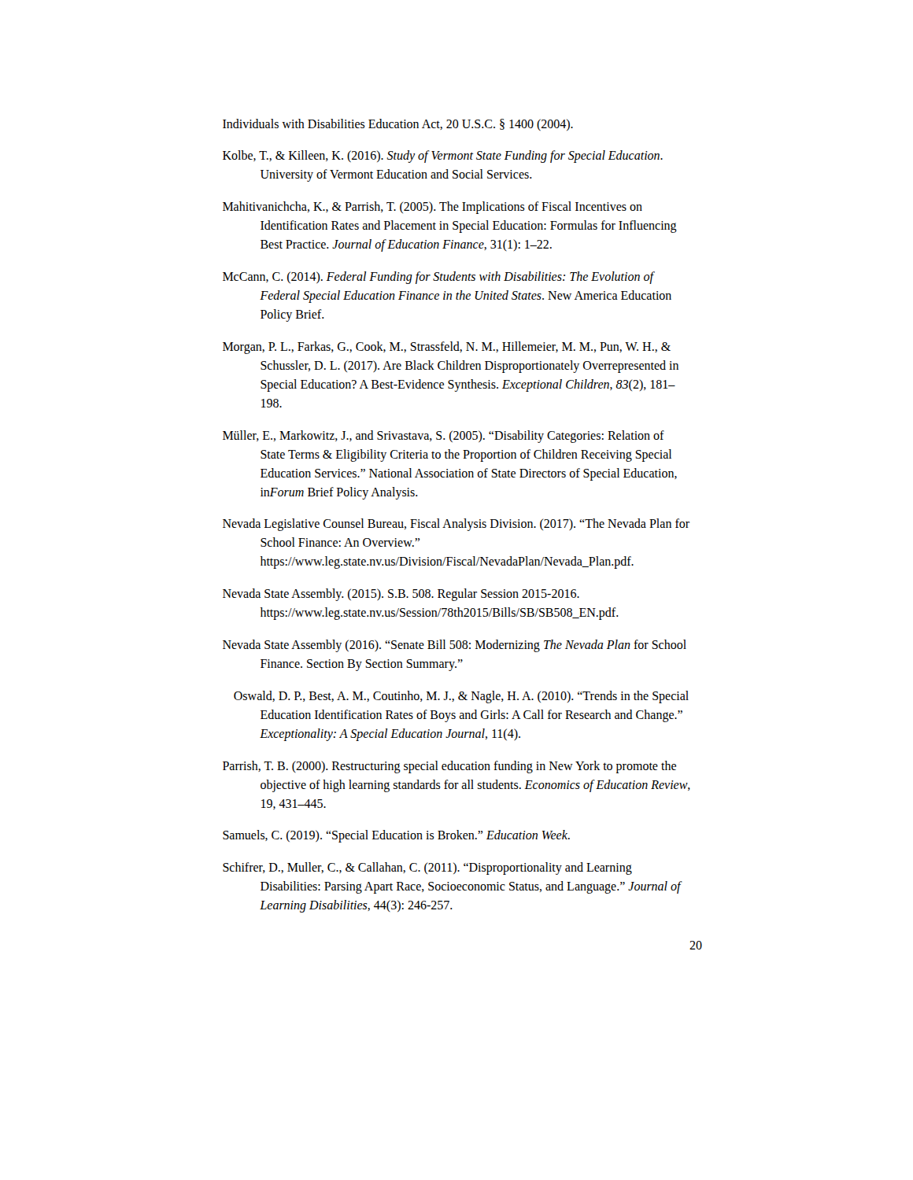Individuals with Disabilities Education Act, 20 U.S.C. § 1400 (2004).
Kolbe, T., & Killeen, K. (2016). Study of Vermont State Funding for Special Education. University of Vermont Education and Social Services.
Mahitivanichcha, K., & Parrish, T. (2005). The Implications of Fiscal Incentives on Identification Rates and Placement in Special Education: Formulas for Influencing Best Practice. Journal of Education Finance, 31(1): 1–22.
McCann, C. (2014). Federal Funding for Students with Disabilities: The Evolution of Federal Special Education Finance in the United States. New America Education Policy Brief.
Morgan, P. L., Farkas, G., Cook, M., Strassfeld, N. M., Hillemeier, M. M., Pun, W. H., & Schussler, D. L. (2017). Are Black Children Disproportionately Overrepresented in Special Education? A Best-Evidence Synthesis. Exceptional Children, 83(2), 181–198.
Müller, E., Markowitz, J., and Srivastava, S. (2005). “Disability Categories: Relation of State Terms & Eligibility Criteria to the Proportion of Children Receiving Special Education Services.” National Association of State Directors of Special Education, inForum Brief Policy Analysis.
Nevada Legislative Counsel Bureau, Fiscal Analysis Division. (2017). “The Nevada Plan for School Finance: An Overview.” https://www.leg.state.nv.us/Division/Fiscal/NevadaPlan/Nevada_Plan.pdf.
Nevada State Assembly. (2015). S.B. 508. Regular Session 2015-2016. https://www.leg.state.nv.us/Session/78th2015/Bills/SB/SB508_EN.pdf.
Nevada State Assembly (2016). “Senate Bill 508: Modernizing The Nevada Plan for School Finance. Section By Section Summary.”
Oswald, D. P., Best, A. M., Coutinho, M. J., & Nagle, H. A. (2010). “Trends in the Special Education Identification Rates of Boys and Girls: A Call for Research and Change.” Exceptionality: A Special Education Journal, 11(4).
Parrish, T. B. (2000). Restructuring special education funding in New York to promote the objective of high learning standards for all students. Economics of Education Review, 19, 431–445.
Samuels, C. (2019). “Special Education is Broken.” Education Week.
Schifrer, D., Muller, C., & Callahan, C. (2011). “Disproportionality and Learning Disabilities: Parsing Apart Race, Socioeconomic Status, and Language.” Journal of Learning Disabilities, 44(3): 246-257.
20